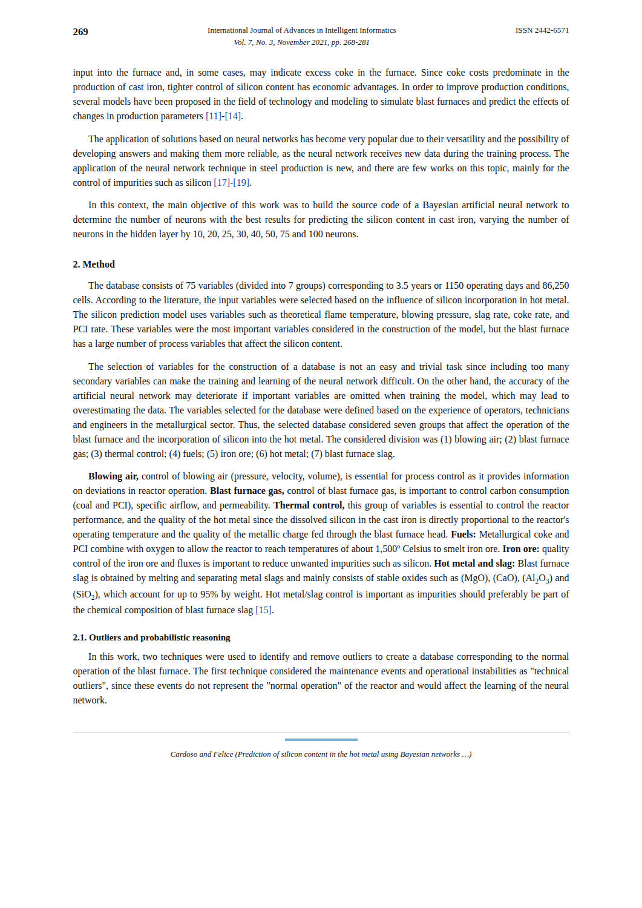269
International Journal of Advances in Intelligent Informatics
Vol. 7, No. 3, November 2021, pp. 268-281
ISSN 2442-6571
input into the furnace and, in some cases, may indicate excess coke in the furnace. Since coke costs predominate in the production of cast iron, tighter control of silicon content has economic advantages. In order to improve production conditions, several models have been proposed in the field of technology and modeling to simulate blast furnaces and predict the effects of changes in production parameters [11]-[14].
The application of solutions based on neural networks has become very popular due to their versatility and the possibility of developing answers and making them more reliable, as the neural network receives new data during the training process. The application of the neural network technique in steel production is new, and there are few works on this topic, mainly for the control of impurities such as silicon [17]-[19].
In this context, the main objective of this work was to build the source code of a Bayesian artificial neural network to determine the number of neurons with the best results for predicting the silicon content in cast iron, varying the number of neurons in the hidden layer by 10, 20, 25, 30, 40, 50, 75 and 100 neurons.
2. Method
The database consists of 75 variables (divided into 7 groups) corresponding to 3.5 years or 1150 operating days and 86,250 cells. According to the literature, the input variables were selected based on the influence of silicon incorporation in hot metal. The silicon prediction model uses variables such as theoretical flame temperature, blowing pressure, slag rate, coke rate, and PCI rate. These variables were the most important variables considered in the construction of the model, but the blast furnace has a large number of process variables that affect the silicon content.
The selection of variables for the construction of a database is not an easy and trivial task since including too many secondary variables can make the training and learning of the neural network difficult. On the other hand, the accuracy of the artificial neural network may deteriorate if important variables are omitted when training the model, which may lead to overestimating the data. The variables selected for the database were defined based on the experience of operators, technicians and engineers in the metallurgical sector. Thus, the selected database considered seven groups that affect the operation of the blast furnace and the incorporation of silicon into the hot metal. The considered division was (1) blowing air; (2) blast furnace gas; (3) thermal control; (4) fuels; (5) iron ore; (6) hot metal; (7) blast furnace slag.
Blowing air, control of blowing air (pressure, velocity, volume), is essential for process control as it provides information on deviations in reactor operation. Blast furnace gas, control of blast furnace gas, is important to control carbon consumption (coal and PCI), specific airflow, and permeability. Thermal control, this group of variables is essential to control the reactor performance, and the quality of the hot metal since the dissolved silicon in the cast iron is directly proportional to the reactor's operating temperature and the quality of the metallic charge fed through the blast furnace head. Fuels: Metallurgical coke and PCI combine with oxygen to allow the reactor to reach temperatures of about 1,500º Celsius to smelt iron ore. Iron ore: quality control of the iron ore and fluxes is important to reduce unwanted impurities such as silicon. Hot metal and slag: Blast furnace slag is obtained by melting and separating metal slags and mainly consists of stable oxides such as (MgO), (CaO), (Al2O3) and (SiO2), which account for up to 95% by weight. Hot metal/slag control is important as impurities should preferably be part of the chemical composition of blast furnace slag [15].
2.1. Outliers and probabilistic reasoning
In this work, two techniques were used to identify and remove outliers to create a database corresponding to the normal operation of the blast furnace. The first technique considered the maintenance events and operational instabilities as "technical outliers", since these events do not represent the "normal operation" of the reactor and would affect the learning of the neural network.
Cardoso and Felice (Prediction of silicon content in the hot metal using Bayesian networks …)